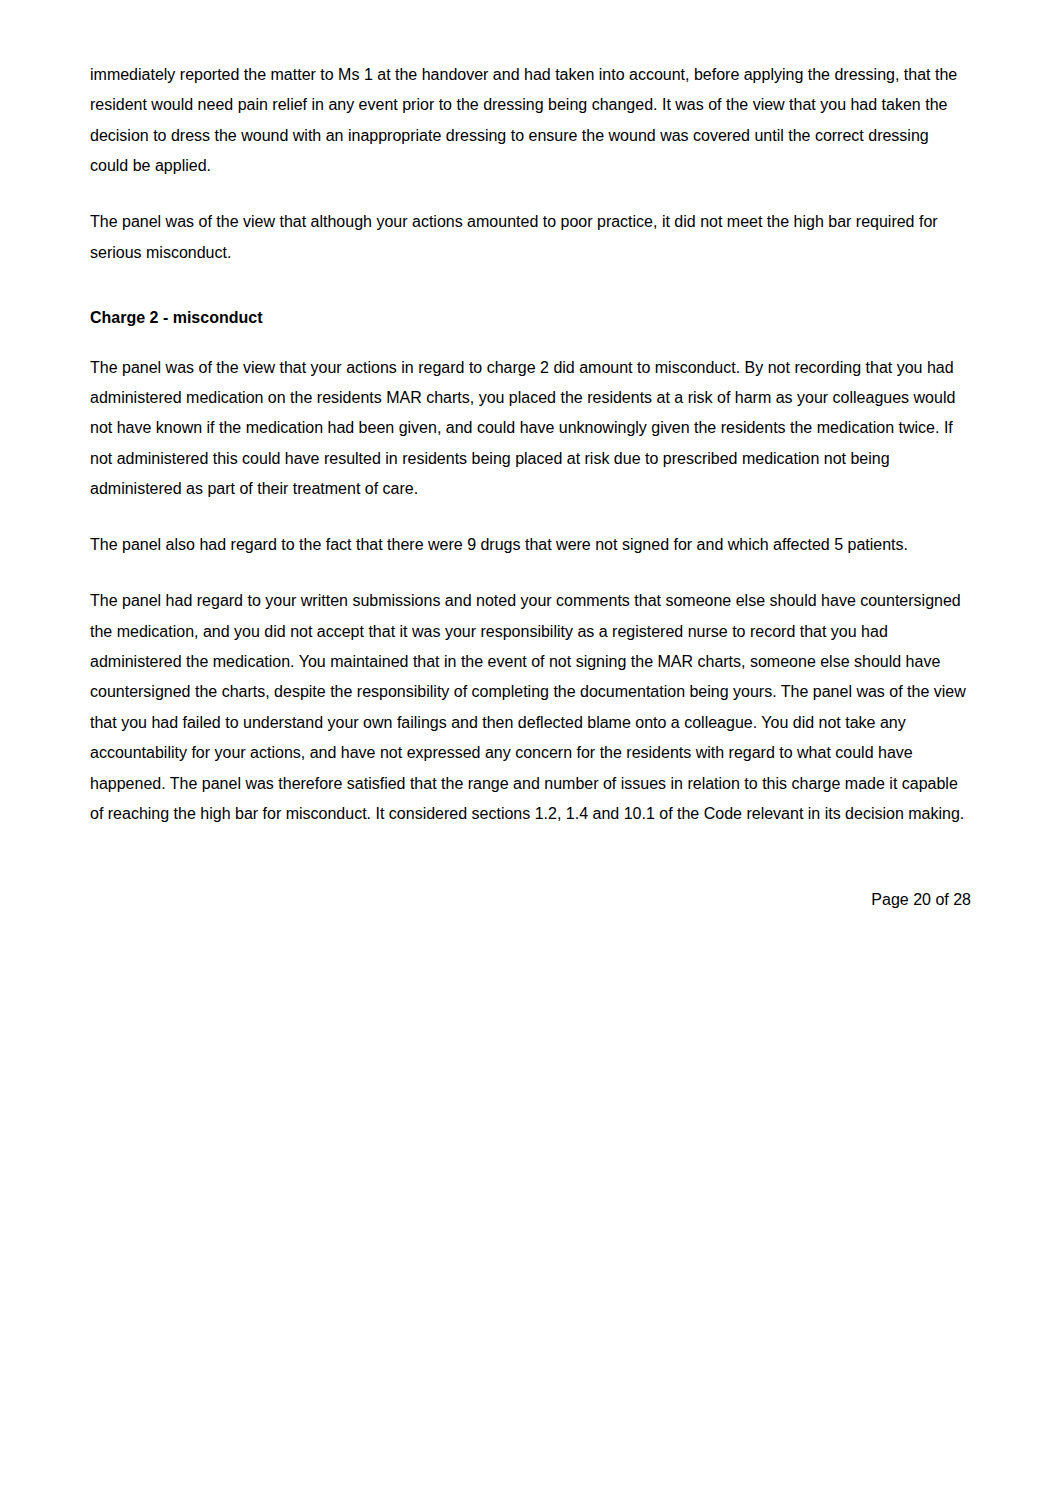immediately reported the matter to Ms 1 at the handover and had taken into account, before applying the dressing, that the resident would need pain relief in any event prior to the dressing being changed. It was of the view that you had taken the decision to dress the wound with an inappropriate dressing to ensure the wound was covered until the correct dressing could be applied.
The panel was of the view that although your actions amounted to poor practice, it did not meet the high bar required for serious misconduct.
Charge 2 - misconduct
The panel was of the view that your actions in regard to charge 2 did amount to misconduct. By not recording that you had administered medication on the residents MAR charts, you placed the residents at a risk of harm as your colleagues would not have known if the medication had been given, and could have unknowingly given the residents the medication twice. If not administered this could have resulted in residents being placed at risk due to prescribed medication not being administered as part of their treatment of care.
The panel also had regard to the fact that there were 9 drugs that were not signed for and which affected 5 patients.
The panel had regard to your written submissions and noted your comments that someone else should have countersigned the medication, and you did not accept that it was your responsibility as a registered nurse to record that you had administered the medication. You maintained that in the event of not signing the MAR charts, someone else should have countersigned the charts, despite the responsibility of completing the documentation being yours. The panel was of the view that you had failed to understand your own failings and then deflected blame onto a colleague. You did not take any accountability for your actions, and have not expressed any concern for the residents with regard to what could have happened. The panel was therefore satisfied that the range and number of issues in relation to this charge made it capable of reaching the high bar for misconduct. It considered sections 1.2, 1.4 and 10.1 of the Code relevant in its decision making.
Page 20 of 28